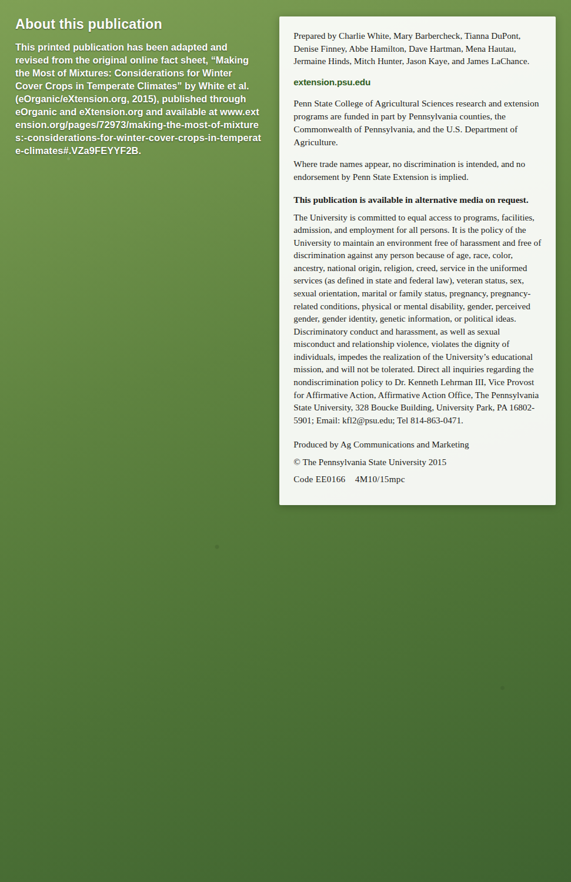About this publication
This printed publication has been adapted and revised from the original online fact sheet, “Making the Most of Mixtures: Considerations for Winter Cover Crops in Temperate Climates” by White et al. (eOrganic/eXtension.org, 2015), published through eOrganic and eXtension.org and available at www.extension.org/pages/72973/making-the-most-of-mixtures:-considerations-for-winter-cover-crops-in-temperate-climates#.VZa9FEYYF2B.
Prepared by Charlie White, Mary Barbercheck, Tianna DuPont, Denise Finney, Abbe Hamilton, Dave Hartman, Mena Hautau, Jermaine Hinds, Mitch Hunter, Jason Kaye, and James LaChance.
extension.psu.edu
Penn State College of Agricultural Sciences research and extension programs are funded in part by Pennsylvania counties, the Commonwealth of Pennsylvania, and the U.S. Department of Agriculture.
Where trade names appear, no discrimination is intended, and no endorsement by Penn State Extension is implied.
This publication is available in alternative media on request.
The University is committed to equal access to programs, facilities, admission, and employment for all persons. It is the policy of the University to maintain an environment free of harassment and free of discrimination against any person because of age, race, color, ancestry, national origin, religion, creed, service in the uniformed services (as defined in state and federal law), veteran status, sex, sexual orientation, marital or family status, pregnancy, pregnancy-related conditions, physical or mental disability, gender, perceived gender, gender identity, genetic information, or political ideas. Discriminatory conduct and harassment, as well as sexual misconduct and relationship violence, violates the dignity of individuals, impedes the realization of the University’s educational mission, and will not be tolerated. Direct all inquiries regarding the nondiscrimination policy to Dr. Kenneth Lehrman III, Vice Provost for Affirmative Action, Affirmative Action Office, The Pennsylvania State University, 328 Boucke Building, University Park, PA 16802-5901; Email: kfl2@psu.edu; Tel 814-863-0471.
Produced by Ag Communications and Marketing
© The Pennsylvania State University 2015
Code EE0166 4M10/15mpc